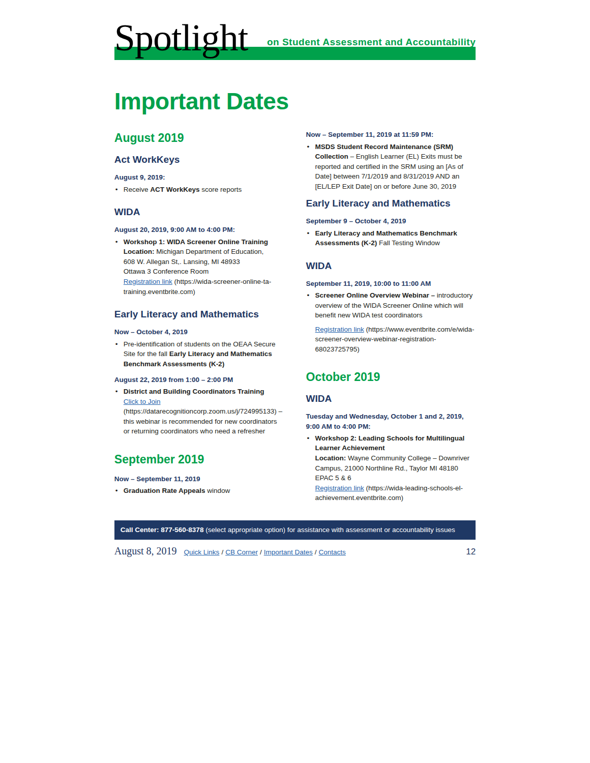Spotlight
on Student Assessment and Accountability
Important Dates
August 2019
Act WorkKeys
August 9, 2019:
Receive ACT WorkKeys score reports
WIDA
August 20, 2019, 9:00 AM to 4:00 PM:
Workshop 1: WIDA Screener Online Training
Location: Michigan Department of Education,
608 W. Allegan St,. Lansing, MI 48933
Ottawa 3 Conference Room
Registration link (https://wida-screener-online-ta-training.eventbrite.com)
Early Literacy and Mathematics
Now – October 4, 2019
Pre-identification of students on the OEAA Secure Site for the fall Early Literacy and Mathematics Benchmark Assessments (K-2)
August 22, 2019 from 1:00 – 2:00 PM
District and Building Coordinators Training
Click to Join (https://datarecognitioncorp.zoom.us/j/724995133) – this webinar is recommended for new coordinators or returning coordinators who need a refresher
September 2019
Now – September 11, 2019
Graduation Rate Appeals window
Now – September 11, 2019 at 11:59 PM:
MSDS Student Record Maintenance (SRM) Collection – English Learner (EL) Exits must be reported and certified in the SRM using an [As of Date] between 7/1/2019 and 8/31/2019 AND an [EL/LEP Exit Date] on or before June 30, 2019
Early Literacy and Mathematics
September 9 – October 4, 2019
Early Literacy and Mathematics Benchmark Assessments (K-2) Fall Testing Window
WIDA
September 11, 2019, 10:00 to 11:00 AM
Screener Online Overview Webinar – introductory overview of the WIDA Screener Online which will benefit new WIDA test coordinators
Registration link (https://www.eventbrite.com/e/wida-screener-overview-webinar-registration-68023725795)
October 2019
WIDA
Tuesday and Wednesday, October 1 and 2, 2019, 9:00 AM to 4:00 PM:
Workshop 2: Leading Schools for Multilingual Learner Achievement
Location: Wayne Community College – Downriver Campus, 21000 Northline Rd., Taylor MI 48180
EPAC 5 & 6
Registration link (https://wida-leading-schools-el-achievement.eventbrite.com)
Call Center: 877-560-8378 (select appropriate option) for assistance with assessment or accountability issues
August 8, 2019 Quick Links/CB Corner/Important Dates/Contacts 12